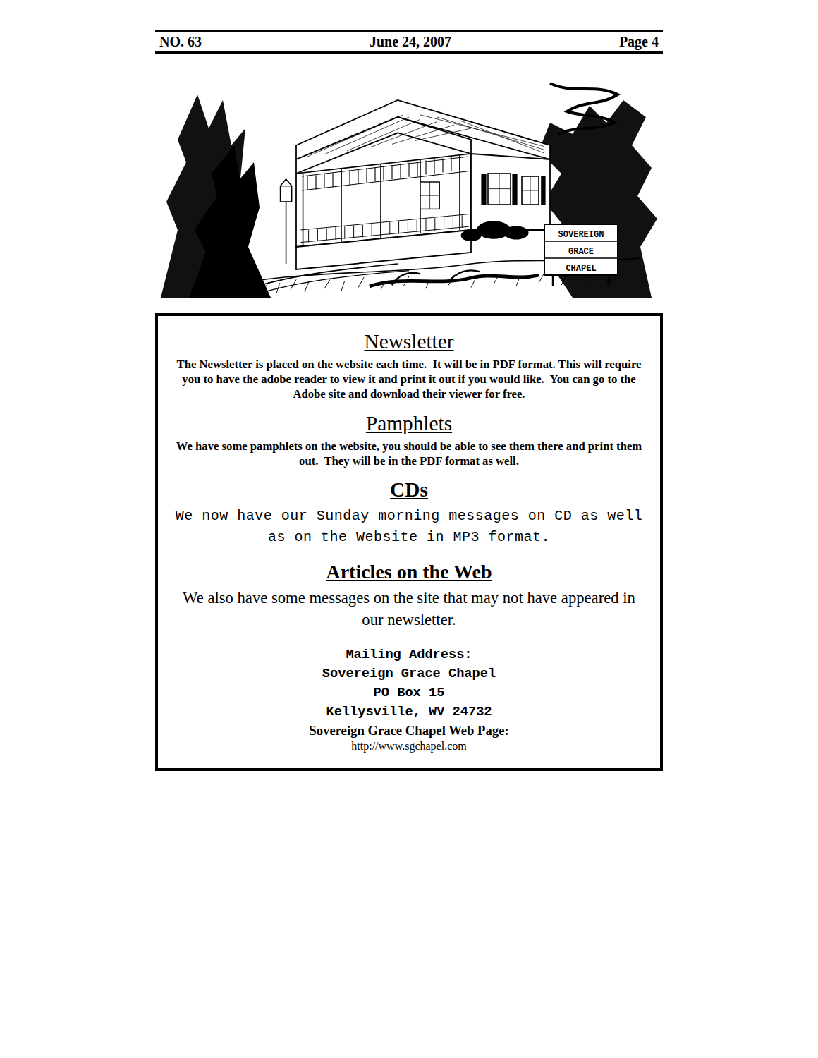NO. 63 June 24, 2007 Page 4
SOVEREIGN GRACE CHAPEL
Newsletter
The Newsletter is placed on the website each time. It will be in PDF format. This will require you to have the adobe reader to view it and print it out if you would like. You can go to the Adobe site and download their viewer for free.
Pamphlets
We have some pamphlets on the website, you should be able to see them there and print them out. They will be in the PDF format as well.
CDs
We now have our Sunday morning messages on CD as well as on the Website in MP3 format.
Articles on the Web
We also have some messages on the site that may not have appeared in our newsletter.
Mailing Address:
Sovereign Grace Chapel
PO Box 15
Kellysville, WV 24732
Sovereign Grace Chapel Web Page:
http://www.sgchapel.com